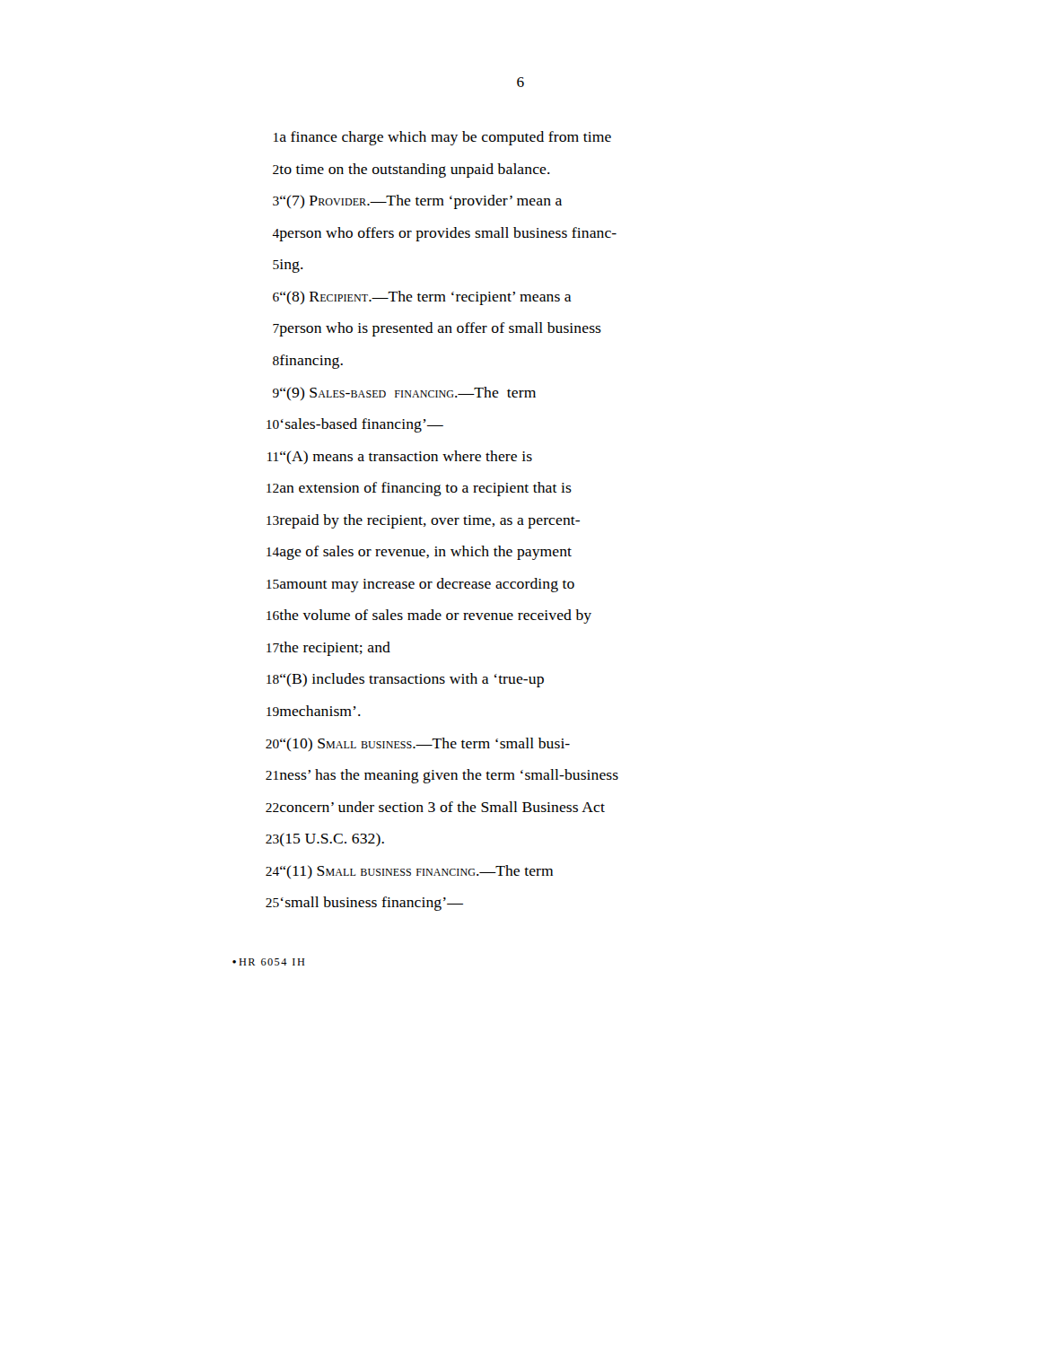6
| 1 | a finance charge which may be computed from time |
| 2 | to time on the outstanding unpaid balance. |
| 3 | “(7) Provider .—The term ‘provider’ mean a |
| 4 | person who offers or provides small business financ- |
| 5 | ing. |
| 6 | “(8) Recipient .—The term ‘recipient’ means a |
| 7 | person who is presented an offer of small business |
| 8 | financing. |
| 9 | “(9) Sales-based financing .—The term |
| 10 | ‘sales-based financing’— |
| 11 | “(A) means a transaction where there is |
| 12 | an extension of financing to a recipient that is |
| 13 | repaid by the recipient, over time, as a percent- |
| 14 | age of sales or revenue, in which the payment |
| 15 | amount may increase or decrease according to |
| 16 | the volume of sales made or revenue received by |
| 17 | the recipient; and |
| 18 | “(B) includes transactions with a ‘true-up |
| 19 | mechanism’. |
| 20 | “(10) Small business .—The term ‘small busi- |
| 21 | ness’ has the meaning given the term ‘small-business |
| 22 | concern’ under section 3 of the Small Business Act |
| 23 | (15 U.S.C. 632). |
| 24 | “(11) Small business financing .—The term |
| 25 | ‘small business financing’— |
•HR 6054 IH